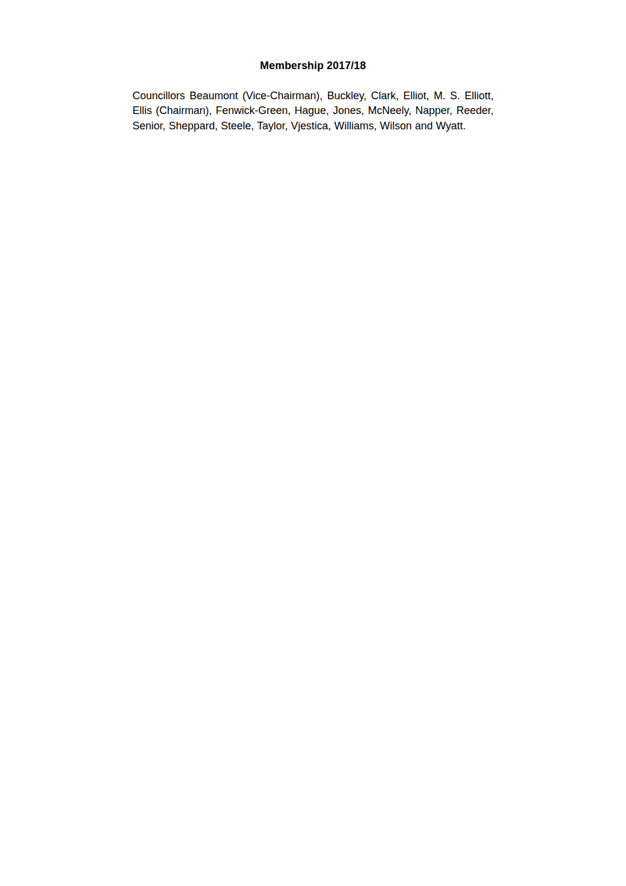Membership 2017/18
Councillors Beaumont (Vice-Chairman), Buckley, Clark, Elliot, M. S. Elliott, Ellis (Chairman), Fenwick-Green, Hague, Jones, McNeely, Napper, Reeder, Senior, Sheppard, Steele, Taylor, Vjestica, Williams, Wilson and Wyatt.